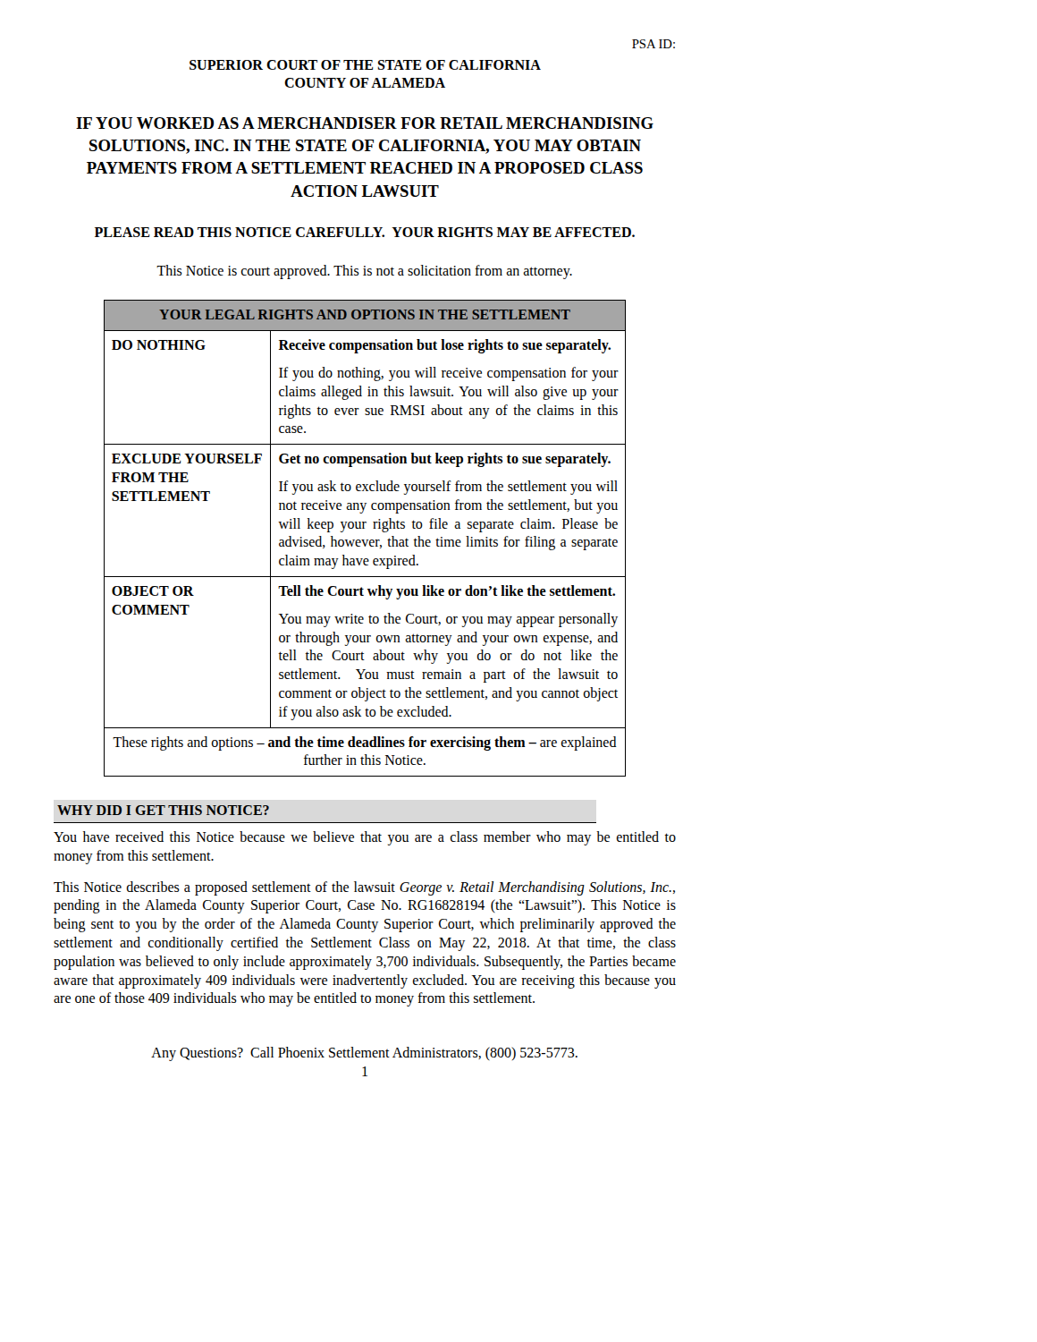PSA ID:
SUPERIOR COURT OF THE STATE OF CALIFORNIA
COUNTY OF ALAMEDA
IF YOU WORKED AS A MERCHANDISER FOR RETAIL MERCHANDISING SOLUTIONS, INC. IN THE STATE OF CALIFORNIA, YOU MAY OBTAIN PAYMENTS FROM A SETTLEMENT REACHED IN A PROPOSED CLASS ACTION LAWSUIT
PLEASE READ THIS NOTICE CAREFULLY. YOUR RIGHTS MAY BE AFFECTED.
This Notice is court approved. This is not a solicitation from an attorney.
| YOUR LEGAL RIGHTS AND OPTIONS IN THE SETTLEMENT |
| --- |
| DO NOTHING | Receive compensation but lose rights to sue separately. If you do nothing, you will receive compensation for your claims alleged in this lawsuit. You will also give up your rights to ever sue RMSI about any of the claims in this case. |
| EXCLUDE YOURSELF FROM THE SETTLEMENT | Get no compensation but keep rights to sue separately. If you ask to exclude yourself from the settlement you will not receive any compensation from the settlement, but you will keep your rights to file a separate claim. Please be advised, however, that the time limits for filing a separate claim may have expired. |
| OBJECT OR COMMENT | Tell the Court why you like or don’t like the settlement. You may write to the Court, or you may appear personally or through your own attorney and your own expense, and tell the Court about why you do or do not like the settlement. You must remain a part of the lawsuit to comment or object to the settlement, and you cannot object if you also ask to be excluded. |
| These rights and options – and the time deadlines for exercising them – are explained further in this Notice. |
WHY DID I GET THIS NOTICE?
You have received this Notice because we believe that you are a class member who may be entitled to money from this settlement.
This Notice describes a proposed settlement of the lawsuit George v. Retail Merchandising Solutions, Inc., pending in the Alameda County Superior Court, Case No. RG16828194 (the “Lawsuit”). This Notice is being sent to you by the order of the Alameda County Superior Court, which preliminarily approved the settlement and conditionally certified the Settlement Class on May 22, 2018. At that time, the class population was believed to only include approximately 3,700 individuals. Subsequently, the Parties became aware that approximately 409 individuals were inadvertently excluded. You are receiving this because you are one of those 409 individuals who may be entitled to money from this settlement.
Any Questions? Call Phoenix Settlement Administrators, (800) 523-5773.
1